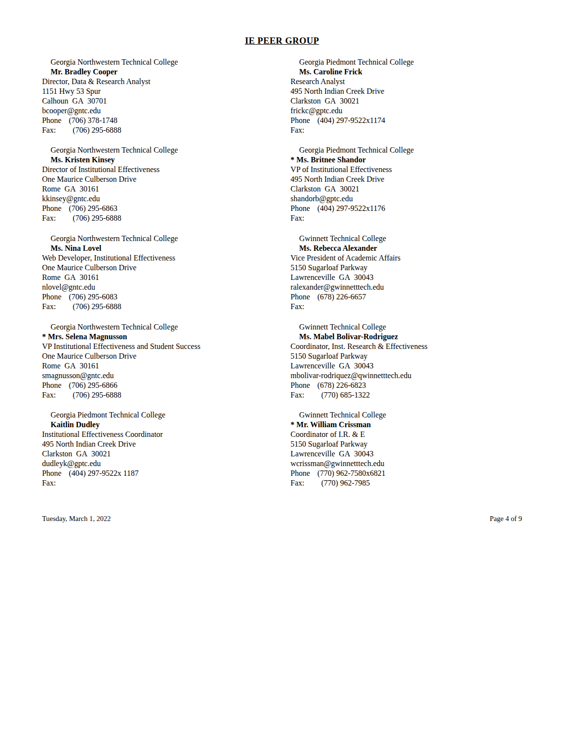IE PEER GROUP
Georgia Northwestern Technical College
Mr. Bradley Cooper
Director, Data & Research Analyst
1151 Hwy 53 Spur
Calhoun GA 30701
bcooper@gntc.edu
Phone (706) 378-1748
Fax: (706) 295-6888
Georgia Northwestern Technical College
Ms. Kristen Kinsey
Director of Institutional Effectiveness
One Maurice Culberson Drive
Rome GA 30161
kkinsey@gntc.edu
Phone (706) 295-6863
Fax: (706) 295-6888
Georgia Northwestern Technical College
Ms. Nina Lovel
Web Developer, Institutional Effectiveness
One Maurice Culberson Drive
Rome GA 30161
nlovel@gntc.edu
Phone (706) 295-6083
Fax: (706) 295-6888
Georgia Northwestern Technical College
* Mrs. Selena Magnusson
VP Institutional Effectiveness and Student Success
One Maurice Culberson Drive
Rome GA 30161
smagnusson@gntc.edu
Phone (706) 295-6866
Fax: (706) 295-6888
Georgia Piedmont Technical College
Kaitlin Dudley
Institutional Effectiveness Coordinator
495 North Indian Creek Drive
Clarkston GA 30021
dudleyk@gptc.edu
Phone (404) 297-9522x 1187
Fax:
Georgia Piedmont Technical College
Ms. Caroline Frick
Research Analyst
495 North Indian Creek Drive
Clarkston GA 30021
frickc@gptc.edu
Phone (404) 297-9522x1174
Fax:
Georgia Piedmont Technical College
* Ms. Britnee Shandor
VP of Institutional Effectiveness
495 North Indian Creek Drive
Clarkston GA 30021
shandorb@gptc.edu
Phone (404) 297-9522x1176
Fax:
Gwinnett Technical College
Ms. Rebecca Alexander
Vice President of Academic Affairs
5150 Sugarloaf Parkway
Lawrenceville GA 30043
ralexander@gwinnetttech.edu
Phone (678) 226-6657
Fax:
Gwinnett Technical College
Ms. Mabel Bolivar-Rodriguez
Coordinator, Inst. Research & Effectiveness
5150 Sugarloaf Parkway
Lawrenceville GA 30043
mbolivar-rodriquez@qwinnetttech.edu
Phone (678) 226-6823
Fax: (770) 685-1322
Gwinnett Technical College
* Mr. William Crissman
Coordinator of I.R. & E
5150 Sugarloaf Parkway
Lawrenceville GA 30043
wcrissman@gwinnetttech.edu
Phone (770) 962-7580x6821
Fax: (770) 962-7985
Tuesday, March 1, 2022
Page 4 of 9